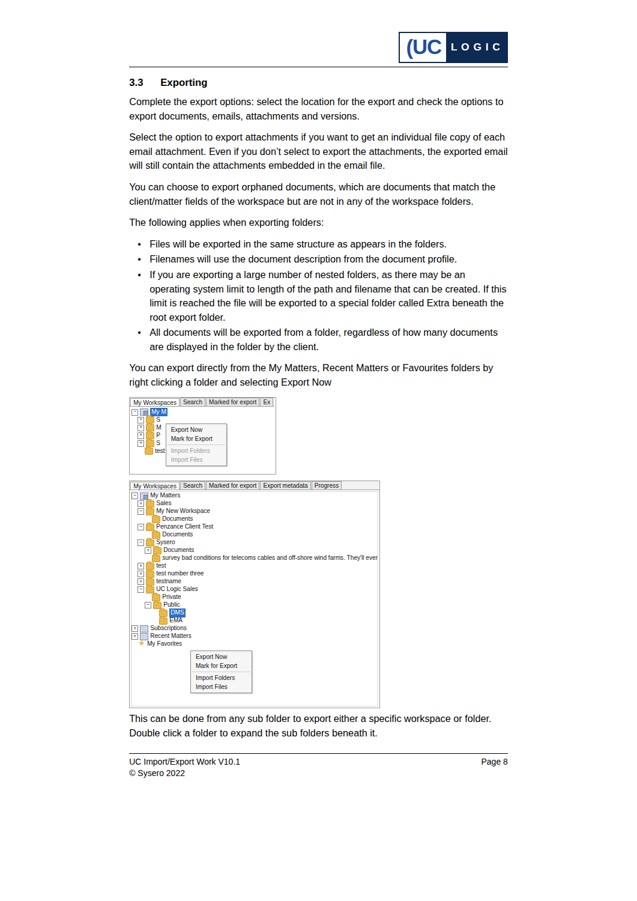(UC
L O G I C
3.3 Exporting
Complete the export options: select the location for the export and check the options to export documents, emails, attachments and versions.
Select the option to export attachments if you want to get an individual file copy of each email attachment. Even if you don’t select to export the attachments, the exported email will still contain the attachments embedded in the email file.
You can choose to export orphaned documents, which are documents that match the client/matter fields of the workspace but are not in any of the workspace folders.
The following applies when exporting folders:
Files will be exported in the same structure as appears in the folders.
Filenames will use the document description from the document profile.
If you are exporting a large number of nested folders, as there may be an operating system limit to length of the path and filename that can be created. If this limit is reached the file will be exported to a special folder called Extra beneath the root export folder.
All documents will be exported from a folder, regardless of how many documents are displayed in the folder by the client.
You can export directly from the My Matters, Recent Matters or Favourites folders by right clicking a folder and selecting Export Now
My Workspaces
Search
Marked for export
Ex
− My M
+ S
+ M
+ P
+ S
test
Export Now
Mark for Export
Import Folders
Import Files
My Workspaces
Search
Marked for export
Export metadata
Progress
− My Matters
+ Sales
− My New Workspace
Documents
− Penzance Client Test
Documents
− Sysero
+ Documents
survey bad conditions for telecoms cables and off-shore wind farms. They'll even do freight
+ test
+ test number three
+ testname
− UC Logic Sales
Private
− Public
DMS
EMA
+ Subscriptions
+ Recent Matters
My Favorites
Export Now
Mark for Export
Import Folders
Import Files
This can be done from any sub folder to export either a specific workspace or folder. Double click a folder to expand the sub folders beneath it.
UC Import/Export Work V10.1
© Sysero 2022
Page 8